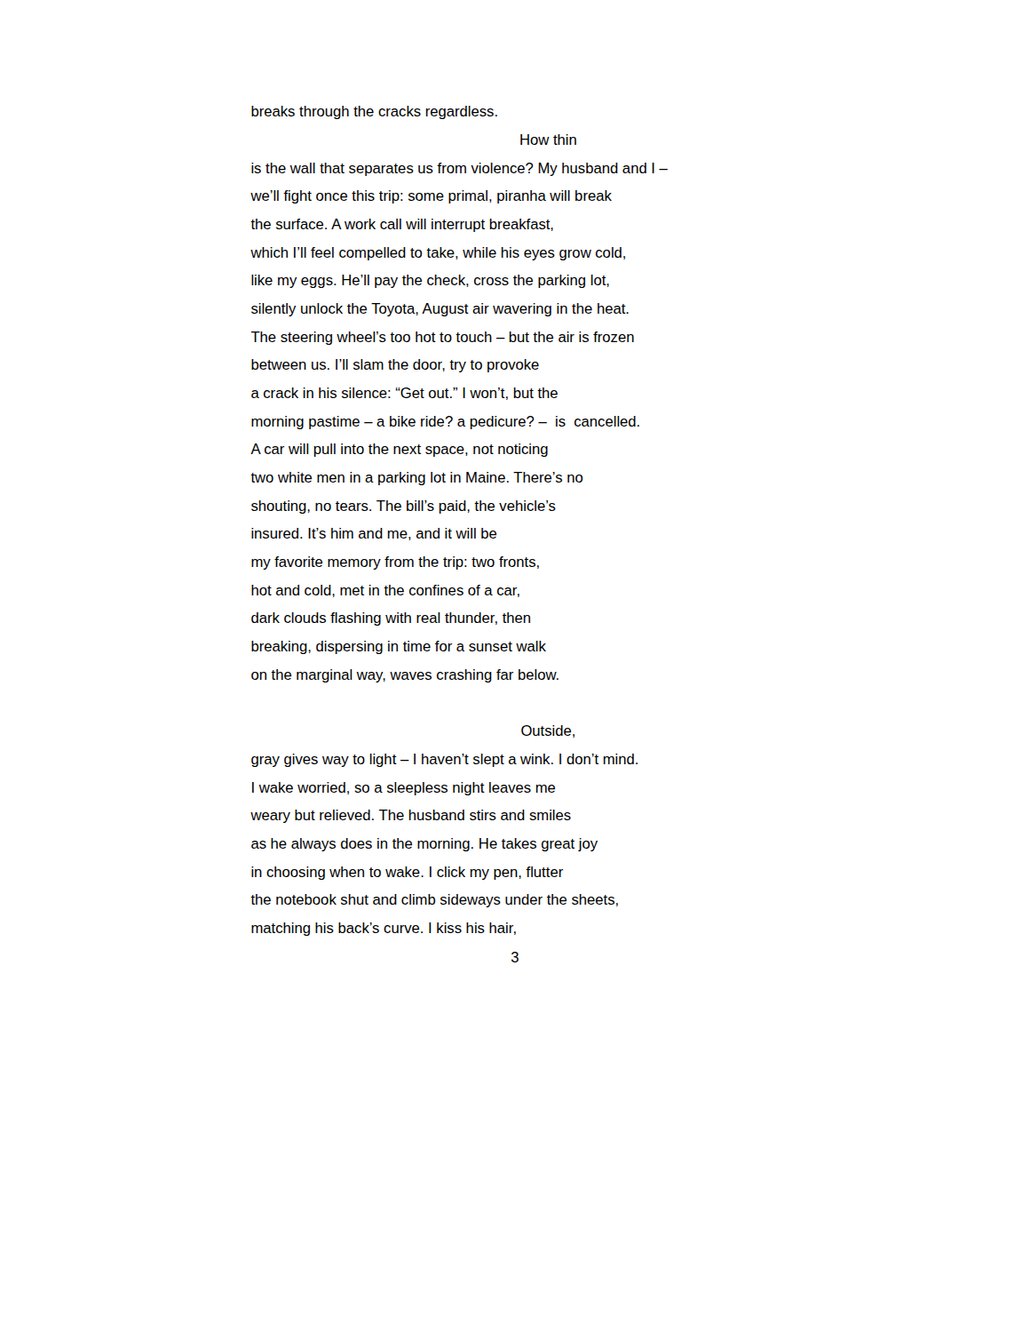breaks through the cracks regardless.
How thin
is the wall that separates us from violence? My husband and I –
we’ll fight once this trip: some primal, piranha will break
the surface. A work call will interrupt breakfast,
which I’ll feel compelled to take, while his eyes grow cold,
like my eggs. He’ll pay the check, cross the parking lot,
silently unlock the Toyota, August air wavering in the heat.
The steering wheel’s too hot to touch – but the air is frozen
between us. I’ll slam the door, try to provoke
a crack in his silence: “Get out.” I won’t, but the
morning pastime – a bike ride? a pedicure? – is cancelled.
A car will pull into the next space, not noticing
two white men in a parking lot in Maine. There’s no
shouting, no tears. The bill’s paid, the vehicle’s
insured. It’s him and me, and it will be
my favorite memory from the trip: two fronts,
hot and cold, met in the confines of a car,
dark clouds flashing with real thunder, then
breaking, dispersing in time for a sunset walk
on the marginal way, waves crashing far below.
Outside,
gray gives way to light – I haven’t slept a wink. I don’t mind.
I wake worried, so a sleepless night leaves me
weary but relieved. The husband stirs and smiles
as he always does in the morning. He takes great joy
in choosing when to wake. I click my pen, flutter
the notebook shut and climb sideways under the sheets,
matching his back’s curve. I kiss his hair,
3